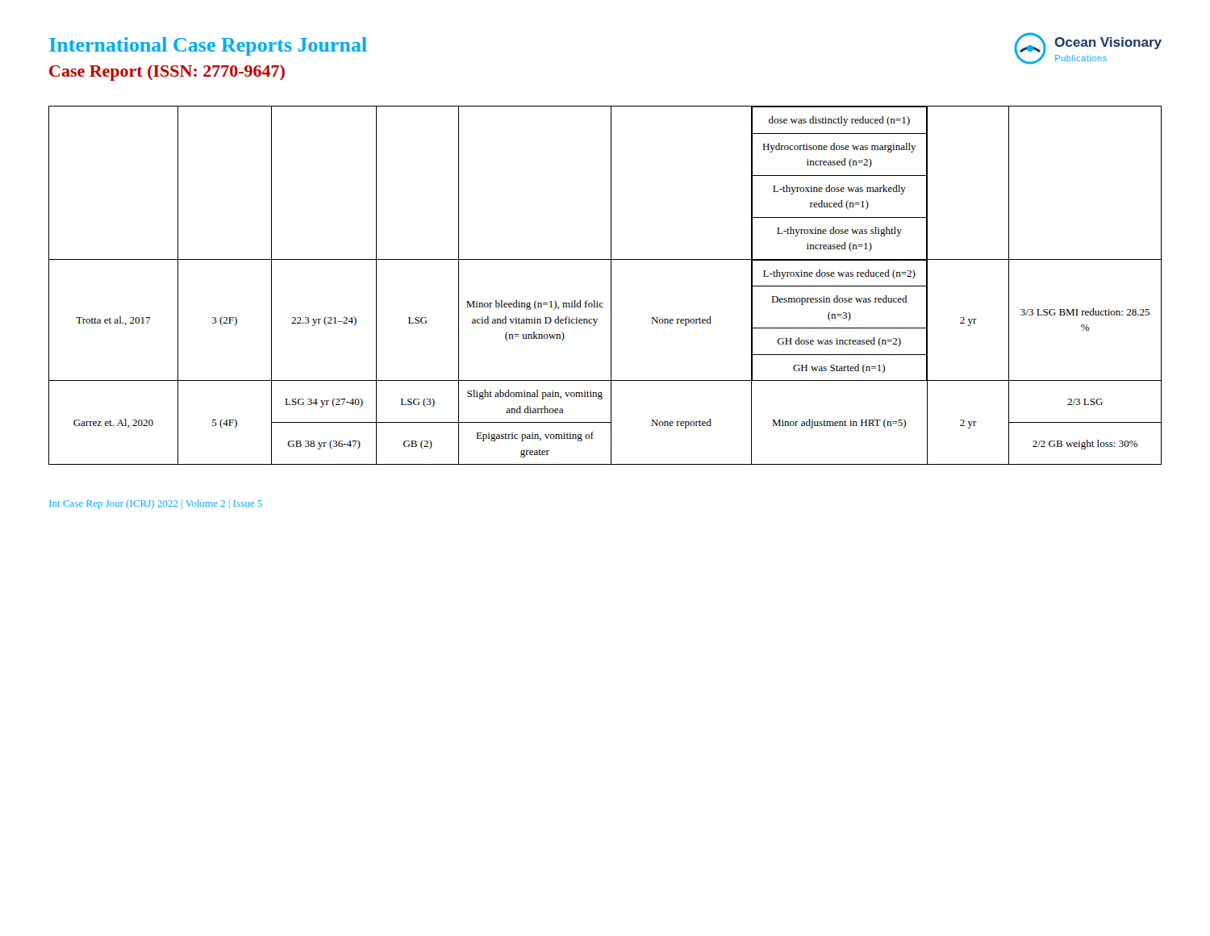International Case Reports Journal
Case Report (ISSN: 2770-9647)
Ocean Visionary
Publications
| | | | | | | / dose was distinctly reduced (n=1) / / Hydrocortisone dose was marginally increased (n=2) / / L-thyroxine dose was markedly reduced (n=1) / / L-thyroxine dose was slightly increased (n=1) / | | |
| Trotta et al., 2017 | 3 (2F) | 22.3 yr (21–24) | LSG | Minor bleeding (n=1), mild folic acid and vitamin D deficiency (n= unknown) | None reported | / L-thyroxine dose was reduced (n=2) / / Desmopressin dose was reduced (n=3) / / GH dose was increased (n=2) / / GH was Started (n=1) / | 2 yr | 3/3 LSG BMI reduction: 28.25 % |
| Garrez et. Al, 2020 | 5 (4F) | LSG 34 yr (27-40) | LSG (3) | Slight abdominal pain, vomiting and diarrhoea | None reported | Minor adjustment in HRT (n=5) | 2 yr | 2/3 LSG |
| GB 38 yr (36-47) | GB (2) | Epigastric pain, vomiting of greater | 2/2 GB weight loss: 30% |
Int Case Rep Jour (ICRJ) 2022 | Volume 2 | Issue 5